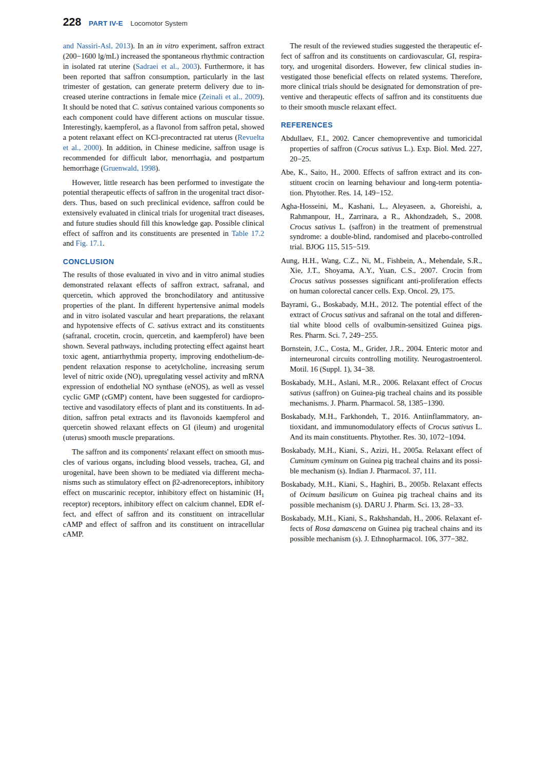228 PART IV-E Locomotor System
and Nassiri-Asl, 2013). In an in vitro experiment, saffron extract (200−1600 lg/mL) increased the spontaneous rhythmic contraction in isolated rat uterine (Sadraei et al., 2003). Furthermore, it has been reported that saffron consumption, particularly in the last trimester of gestation, can generate preterm delivery due to increased uterine contractions in female mice (Zeinali et al., 2009). It should be noted that C. sativus contained various components so each component could have different actions on muscular tissue. Interestingly, kaempferol, as a flavonol from saffron petal, showed a potent relaxant effect on KCl-precontracted rat uterus (Revuelta et al., 2000). In addition, in Chinese medicine, saffron usage is recommended for difficult labor, menorrhagia, and postpartum hemorrhage (Gruenwald, 1998).
However, little research has been performed to investigate the potential therapeutic effects of saffron in the urogenital tract disorders. Thus, based on such preclinical evidence, saffron could be extensively evaluated in clinical trials for urogenital tract diseases, and future studies should fill this knowledge gap. Possible clinical effect of saffron and its constituents are presented in Table 17.2 and Fig. 17.1.
CONCLUSION
The results of those evaluated in vivo and in vitro animal studies demonstrated relaxant effects of saffron extract, safranal, and quercetin, which approved the bronchodilatory and antitussive properties of the plant. In different hypertensive animal models and in vitro isolated vascular and heart preparations, the relaxant and hypotensive effects of C. sativus extract and its constituents (safranal, crocetin, crocin, quercetin, and kaempferol) have been shown. Several pathways, including protecting effect against heart toxic agent, antiarrhythmia property, improving endothelium-dependent relaxation response to acetylcholine, increasing serum level of nitric oxide (NO), upregulating vessel activity and mRNA expression of endothelial NO synthase (eNOS), as well as vessel cyclic GMP (cGMP) content, have been suggested for cardioprotective and vasodilatory effects of plant and its constituents. In addition, saffron petal extracts and its flavonoids kaempferol and quercetin showed relaxant effects on GI (ileum) and urogenital (uterus) smooth muscle preparations.
The saffron and its components' relaxant effect on smooth muscles of various organs, including blood vessels, trachea, GI, and urogenital, have been shown to be mediated via different mechanisms such as stimulatory effect on β2-adrenoreceptors, inhibitory effect on muscarinic receptor, inhibitory effect on histaminic (H1 receptor) receptors, inhibitory effect on calcium channel, EDR effect, and effect of saffron and its constituent on intracellular cAMP and effect of saffron and its constituent on intracellular cAMP.
The result of the reviewed studies suggested the therapeutic effect of saffron and its constituents on cardiovascular, GI, respiratory, and urogenital disorders. However, few clinical studies investigated those beneficial effects on related systems. Therefore, more clinical trials should be designated for demonstration of preventive and therapeutic effects of saffron and its constituents due to their smooth muscle relaxant effect.
REFERENCES
Abdullaev, F.I., 2002. Cancer chemopreventive and tumoricidal properties of saffron (Crocus sativus L.). Exp. Biol. Med. 227, 20−25.
Abe, K., Saito, H., 2000. Effects of saffron extract and its constituent crocin on learning behaviour and long-term potentiation. Phytother. Res. 14, 149−152.
Agha-Hosseini, M., Kashani, L., Aleyaseen, a, Ghoreishi, a, Rahmanpour, H., Zarrinara, a R., Akhondzadeh, S., 2008. Crocus sativus L. (saffron) in the treatment of premenstrual syndrome: a double-blind, randomised and placebo-controlled trial. BJOG 115, 515−519.
Aung, H.H., Wang, C.Z., Ni, M., Fishbein, A., Mehendale, S.R., Xie, J.T., Shoyama, A.Y., Yuan, C.S., 2007. Crocin from Crocus sativus possesses significant anti-proliferation effects on human colorectal cancer cells. Exp. Oncol. 29, 175.
Bayrami, G., Boskabady, M.H., 2012. The potential effect of the extract of Crocus sativus and safranal on the total and differential white blood cells of ovalbumin-sensitized Guinea pigs. Res. Pharm. Sci. 7, 249−255.
Bornstein, J.C., Costa, M., Grider, J.R., 2004. Enteric motor and interneuronal circuits controlling motility. Neurogastroenterol. Motil. 16 (Suppl. 1), 34−38.
Boskabady, M.H., Aslani, M.R., 2006. Relaxant effect of Crocus sativus (saffron) on Guinea-pig tracheal chains and its possible mechanisms. J. Pharm. Pharmacol. 58, 1385−1390.
Boskabady, M.H., Farkhondeh, T., 2016. Antiinflammatory, antioxidant, and immunomodulatory effects of Crocus sativus L. And its main constituents. Phytother. Res. 30, 1072−1094.
Boskabady, M.H., Kiani, S., Azizi, H., 2005a. Relaxant effect of Cuminum cyminum on Guinea pig tracheal chains and its possible mechanism (s). Indian J. Pharmacol. 37, 111.
Boskabady, M.H., Kiani, S., Haghiri, B., 2005b. Relaxant effects of Ocimum basilicum on Guinea pig tracheal chains and its possible mechanism (s). DARU J. Pharm. Sci. 13, 28−33.
Boskabady, M.H., Kiani, S., Rakhshandah, H., 2006. Relaxant effects of Rosa damascena on Guinea pig tracheal chains and its possible mechanism (s). J. Ethnopharmacol. 106, 377−382.